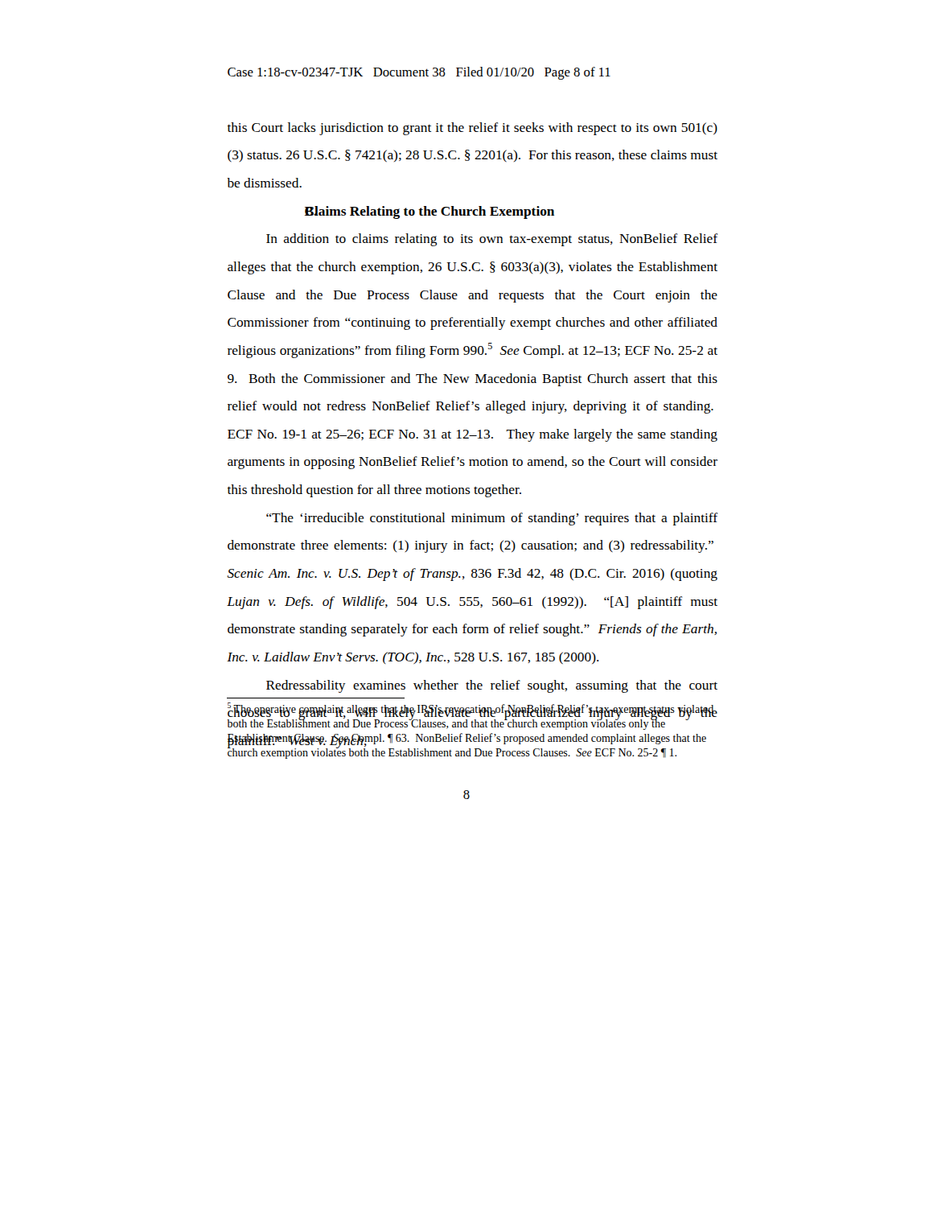Case 1:18-cv-02347-TJK Document 38 Filed 01/10/20 Page 8 of 11
this Court lacks jurisdiction to grant it the relief it seeks with respect to its own 501(c)(3) status. 26 U.S.C. § 7421(a); 28 U.S.C. § 2201(a). For this reason, these claims must be dismissed.
B. Claims Relating to the Church Exemption
In addition to claims relating to its own tax-exempt status, NonBelief Relief alleges that the church exemption, 26 U.S.C. § 6033(a)(3), violates the Establishment Clause and the Due Process Clause and requests that the Court enjoin the Commissioner from “continuing to preferentially exempt churches and other affiliated religious organizations” from filing Form 990.5 See Compl. at 12–13; ECF No. 25-2 at 9. Both the Commissioner and The New Macedonia Baptist Church assert that this relief would not redress NonBelief Relief’s alleged injury, depriving it of standing. ECF No. 19-1 at 25–26; ECF No. 31 at 12–13. They make largely the same standing arguments in opposing NonBelief Relief’s motion to amend, so the Court will consider this threshold question for all three motions together.
“The ‘irreducible constitutional minimum of standing’ requires that a plaintiff demonstrate three elements: (1) injury in fact; (2) causation; and (3) redressability.” Scenic Am. Inc. v. U.S. Dep’t of Transp., 836 F.3d 42, 48 (D.C. Cir. 2016) (quoting Lujan v. Defs. of Wildlife, 504 U.S. 555, 560–61 (1992)). “[A] plaintiff must demonstrate standing separately for each form of relief sought.” Friends of the Earth, Inc. v. Laidlaw Env’t Servs. (TOC), Inc., 528 U.S. 167, 185 (2000).
Redressability examines whether the relief sought, assuming that the court chooses to grant it, will likely alleviate the particularized injury alleged by the plaintiff.” West v. Lynch,
5 The operative complaint alleges that the IRS’s revocation of NonBelief Relief’s tax-exempt status violated both the Establishment and Due Process Clauses, and that the church exemption violates only the Establishment Clause. See Compl. ¶ 63. NonBelief Relief’s proposed amended complaint alleges that the church exemption violates both the Establishment and Due Process Clauses. See ECF No. 25-2 ¶ 1.
8